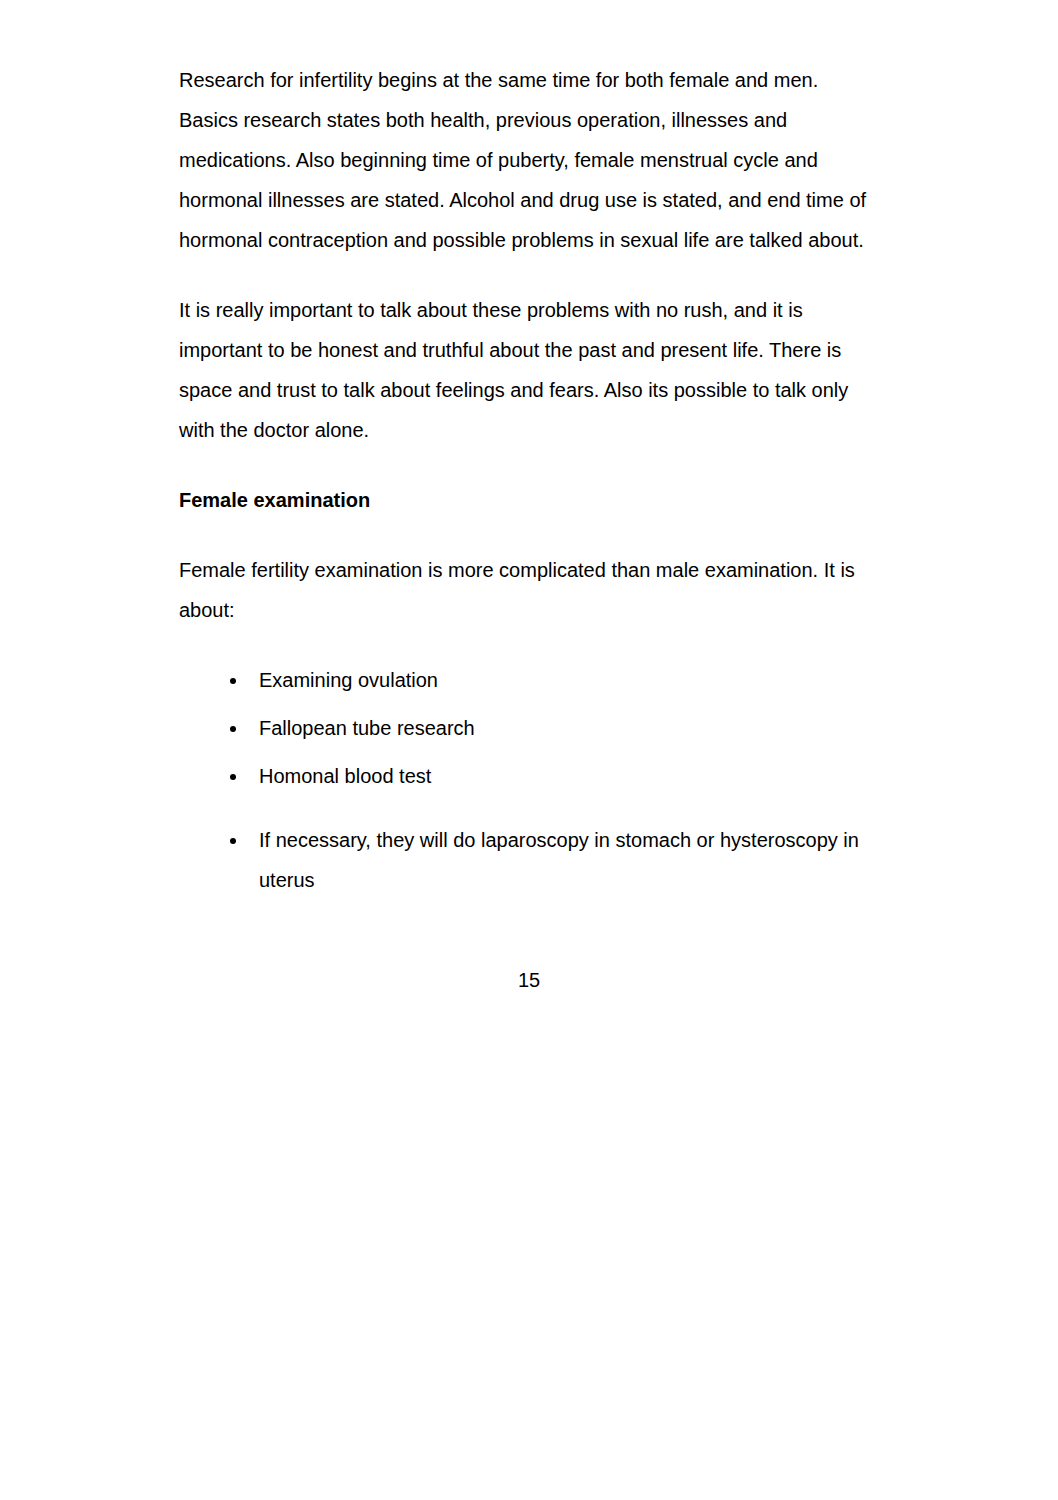Research for infertility begins at the same time for both female and men. Basics research states both health, previous operation, illnesses and medications. Also beginning time of puberty, female menstrual cycle and hormonal illnesses are stated. Alcohol and drug use is stated, and end time of hormonal contraception and possible problems in sexual life are talked about.
It is really important to talk about these problems with no rush, and it is important to be honest and truthful about the past and present life. There is space and trust to talk about feelings and fears. Also its possible to talk only with the doctor alone.
Female examination
Female fertility examination is more complicated than male examination. It is about:
Examining ovulation
Fallopean tube research
Homonal blood test
If necessary, they will do laparoscopy in stomach or hysteroscopy in uterus
15